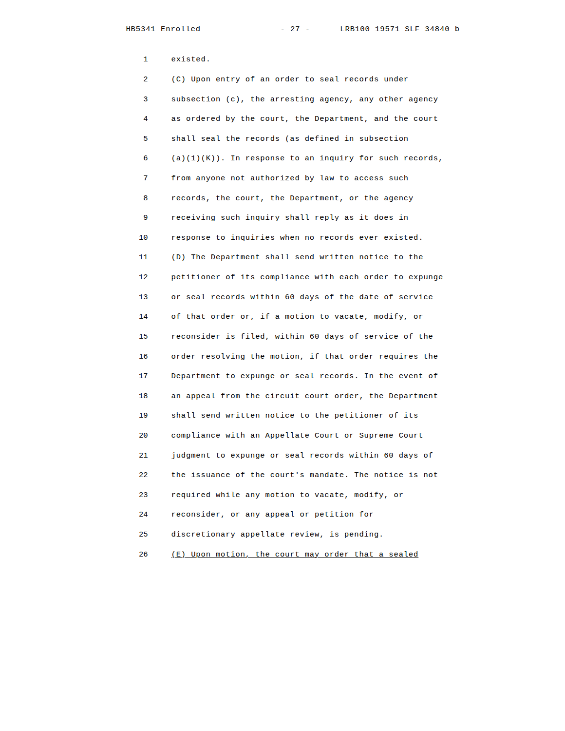HB5341 Enrolled - 27 - LRB100 19571 SLF 34840 b
| 1 | existed. |
| 2 | (C) Upon entry of an order to seal records under |
| 3 | subsection (c), the arresting agency, any other agency |
| 4 | as ordered by the court, the Department, and the court |
| 5 | shall seal the records (as defined in subsection |
| 6 | (a)(1)(K)). In response to an inquiry for such records, |
| 7 | from anyone not authorized by law to access such |
| 8 | records, the court, the Department, or the agency |
| 9 | receiving such inquiry shall reply as it does in |
| 10 | response to inquiries when no records ever existed. |
| 11 | (D) The Department shall send written notice to the |
| 12 | petitioner of its compliance with each order to expunge |
| 13 | or seal records within 60 days of the date of service |
| 14 | of that order or, if a motion to vacate, modify, or |
| 15 | reconsider is filed, within 60 days of service of the |
| 16 | order resolving the motion, if that order requires the |
| 17 | Department to expunge or seal records. In the event of |
| 18 | an appeal from the circuit court order, the Department |
| 19 | shall send written notice to the petitioner of its |
| 20 | compliance with an Appellate Court or Supreme Court |
| 21 | judgment to expunge or seal records within 60 days of |
| 22 | the issuance of the court's mandate. The notice is not |
| 23 | required while any motion to vacate, modify, or |
| 24 | reconsider, or any appeal or petition for |
| 25 | discretionary appellate review, is pending. |
| 26 | (E) Upon motion, the court may order that a sealed |